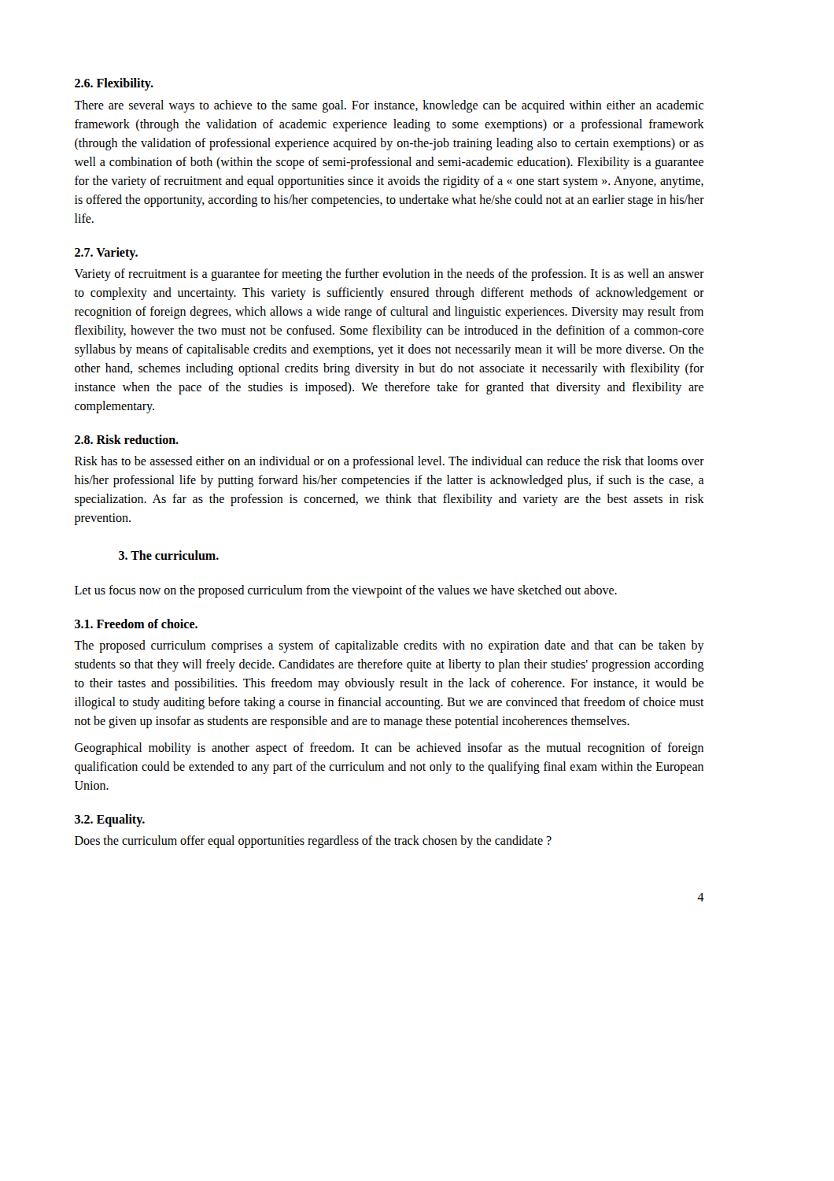2.6. Flexibility.
There are several ways to achieve to the same goal. For instance, knowledge can be acquired within either an academic framework (through the validation of academic experience leading to some exemptions) or a professional framework (through the validation of professional experience acquired by on-the-job training leading also to certain exemptions) or as well a combination of both (within the scope of semi-professional and semi-academic education). Flexibility is a guarantee for the variety of recruitment and equal opportunities since it avoids the rigidity of a « one start system ». Anyone, anytime, is offered the opportunity, according to his/her competencies, to undertake what he/she could not at an earlier stage in his/her life.
2.7. Variety.
Variety of recruitment is a guarantee for meeting the further evolution in the needs of the profession. It is as well an answer to complexity and uncertainty. This variety is sufficiently ensured through different methods of acknowledgement or recognition of foreign degrees, which allows a wide range of cultural and linguistic experiences. Diversity may result from flexibility, however the two must not be confused. Some flexibility can be introduced in the definition of a common-core syllabus by means of capitalisable credits and exemptions, yet it does not necessarily mean it will be more diverse. On the other hand, schemes including optional credits bring diversity in but do not associate it necessarily with flexibility (for instance when the pace of the studies is imposed). We therefore take for granted that diversity and flexibility are complementary.
2.8. Risk reduction.
Risk has to be assessed either on an individual or on a professional level. The individual can reduce the risk that looms over his/her professional life by putting forward his/her competencies if the latter is acknowledged plus, if such is the case, a specialization. As far as the profession is concerned, we think that flexibility and variety are the best assets in risk prevention.
3. The curriculum.
Let us focus now on the proposed curriculum from the viewpoint of the values we have sketched out above.
3.1. Freedom of choice.
The proposed curriculum comprises a system of capitalizable credits with no expiration date and that can be taken by students so that they will freely decide. Candidates are therefore quite at liberty to plan their studies' progression according to their tastes and possibilities. This freedom may obviously result in the lack of coherence. For instance, it would be illogical to study auditing before taking a course in financial accounting. But we are convinced that freedom of choice must not be given up insofar as students are responsible and are to manage these potential incoherences themselves.
Geographical mobility is another aspect of freedom. It can be achieved insofar as the mutual recognition of foreign qualification could be extended to any part of the curriculum and not only to the qualifying final exam within the European Union.
3.2. Equality.
Does the curriculum offer equal opportunities regardless of the track chosen by the candidate ?
4